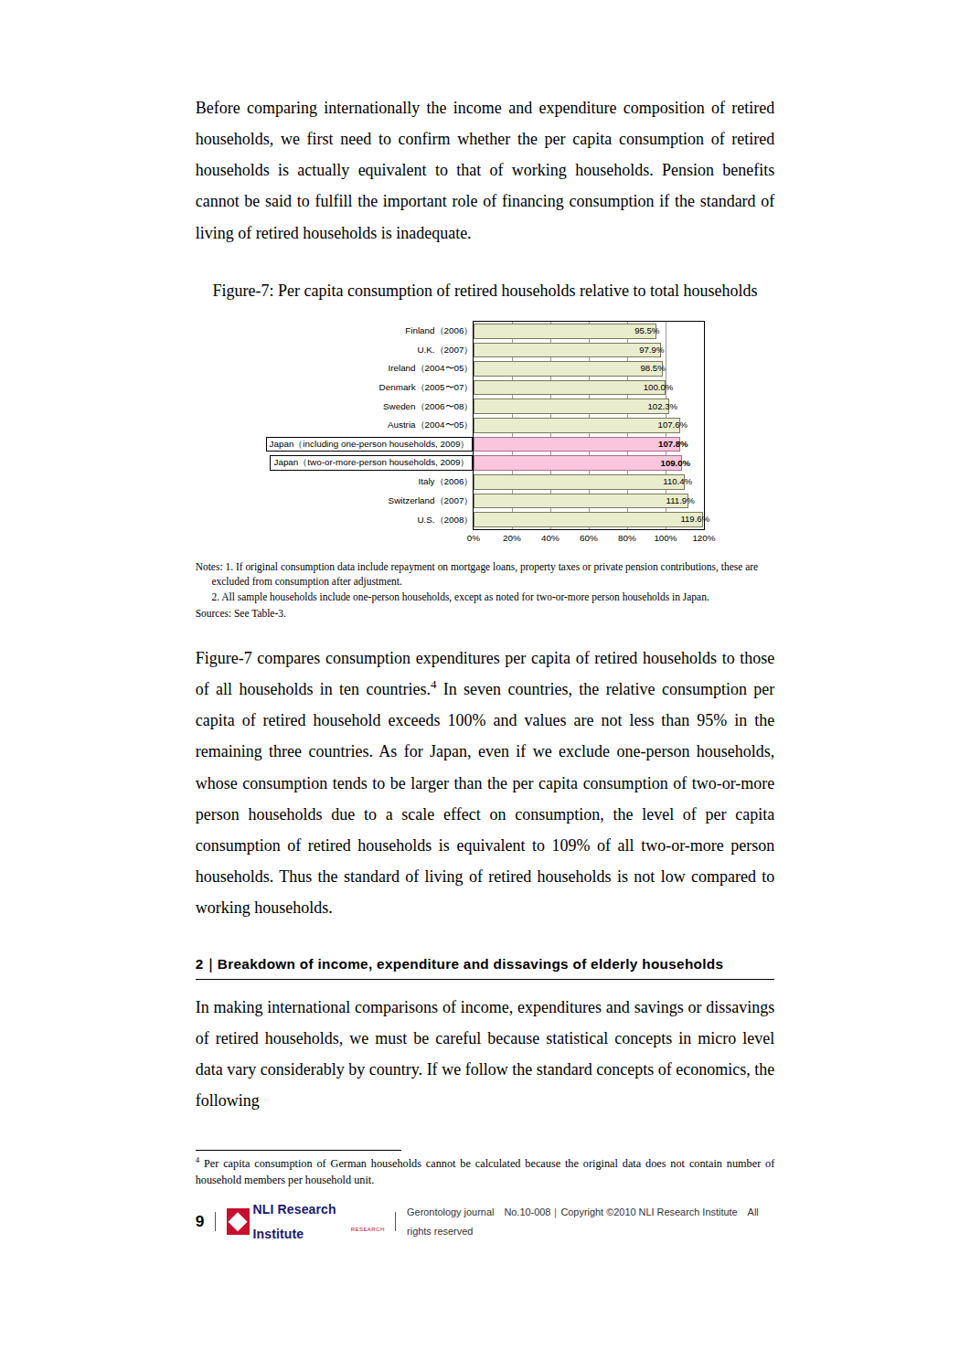Before comparing internationally the income and expenditure composition of retired households, we first need to confirm whether the per capita consumption of retired households is actually equivalent to that of working households. Pension benefits cannot be said to fulfill the important role of financing consumption if the standard of living of retired households is inadequate.
Figure-7: Per capita consumption of retired households relative to total households
| Finland（2006） | 95.5% |
| U.K.（2007） | 97.9% |
| Ireland（2004〜05） | 98.5% |
| Denmark（2005〜07） | 100.0% |
| Sweden（2006〜08） | 102.3% |
| Austria（2004〜05） | 107.6% |
| Japan（including one-person households, 2009） | 107.8% |
| Japan（two-or-more-person households, 2009） | 109.0% |
| Italy（2006） | 110.4% |
| Switzerland（2007） | 111.9% |
| U.S.（2008） | 119.6% |
| | 0% 20% 40% 60% 80% 100% 120% |
Notes: 1. If original consumption data include repayment on mortgage loans, property taxes or private pension contributions, these are
excluded from consumption after adjustment.
2. All sample households include one-person households, except as noted for two-or-more person households in Japan.
Sources: See Table-3.
Figure-7 compares consumption expenditures per capita of retired households to those of all households in ten countries.4 In seven countries, the relative consumption per capita of retired household exceeds 100% and values are not less than 95% in the remaining three countries. As for Japan, even if we exclude one-person households, whose consumption tends to be larger than the per capita consumption of two-or-more person households due to a scale effect on consumption, the level of per capita consumption of retired households is equivalent to 109% of all two-or-more person households. Thus the standard of living of retired households is not low compared to working households.
2｜Breakdown of income, expenditure and dissavings of elderly households
In making international comparisons of income, expenditures and savings or dissavings of retired households, we must be careful because statistical concepts in micro level data vary considerably by country. If we follow the standard concepts of economics, the following
4 Per capita consumption of German households cannot be calculated because the original data does not contain number of household members per household unit.
9 NLI Research Institute RESEARCH Gerontology journal　No.10-008｜Copyright ©2010 NLI Research Institute　All rights reserved